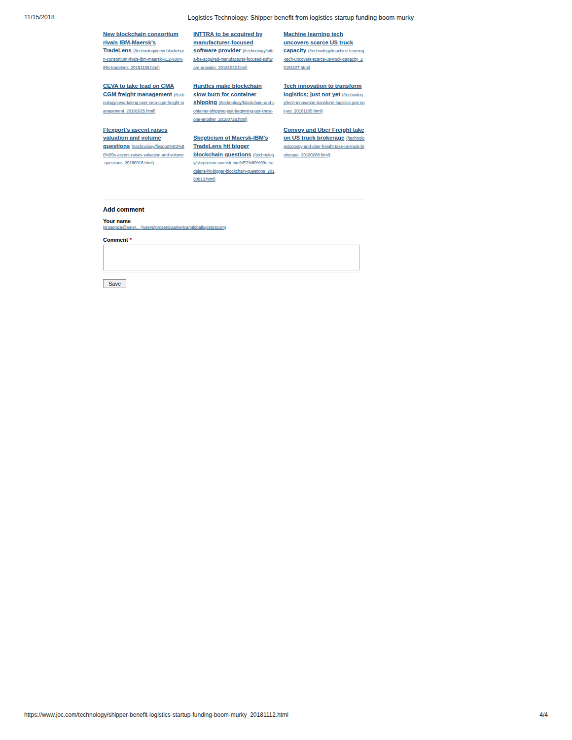11/15/2018
Logistics Technology: Shipper benefit from logistics startup funding boom murky
New blockchain consortium rivals IBM-Maersk’s TradeLens (/technology/new-blockchain-consortium-rivals-ibm-maersk%E2%80%99s-tradelens_20181106.html)
CEVA to take lead on CMA CGM freight management (/technology/ceva-taking-over-cma-cgm-freight-management_20181025.html)
Flexport’s ascent raises valuation and volume questions (/technology/flexport%E2%80%99s-ascent-raises-valuation-and-volume-questions_20180918.html)
INTTRA to be acquired by manufacturer-focused software provider (/technology/inttra-be-acquired-manufacturer-focused-software-provider_20181022.html)
Hurdles make blockchain slow burn for container shipping (/technology/blockchain-and-container-shipping-just-beginning-get-know-one-another_20180728.html)
Skepticism of Maersk-IBM’s TradeLens hit bigger blockchain questions (/technology/skepticism-maersk-ibm%E2%80%99s-tradelens-hit-bigger-blockchain-questions_20180813.html)
Machine learning tech uncovers scarce US truck capacity (/technology/machine-learning-tech-uncovers-scarce-us-truck-capacity_20181107.html)
Tech innovation to transform logistics; just not yet (/technology/tech-innovation-transform-logistics-just-not-yet_20181105.html)
Convoy and Uber Freight take on US truck brokerage (/technology/convoy-and-uber-freight-take-us-truck-brokerage_20180208.html)
Add comment
Your name
lprosenica@amer... (/users/lprosenicaamericangloballogisticscom)
Comment *
Save
https://www.joc.com/technology/shipper-benefit-logistics-startup-funding-boom-murky_20181112.html
4/4